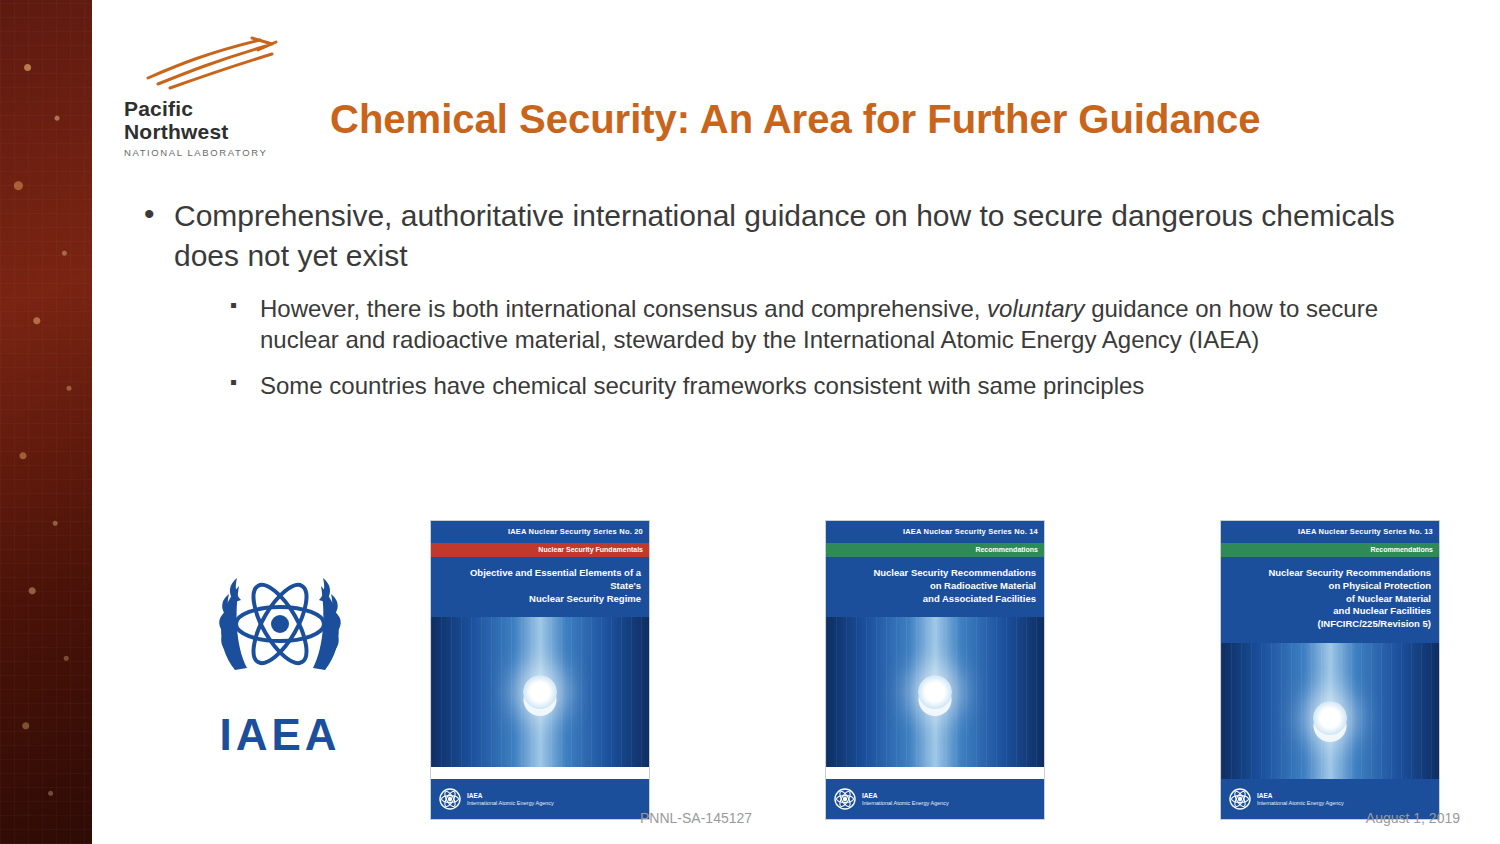Pacific
Northwest
NATIONAL LABORATORY
Chemical Security: An Area for Further Guidance
Comprehensive, authoritative international guidance on how to secure dangerous chemicals does not yet exist
However, there is both international consensus and comprehensive, voluntary guidance on how to secure nuclear and radioactive material, stewarded by the International Atomic Energy Agency (IAEA)
Some countries have chemical security frameworks consistent with same principles
IAEA
IAEA Nuclear Security Series No. 20
Nuclear Security Fundamentals
Objective and Essential Elements of a State's
Nuclear Security Regime
IAEAInternational Atomic Energy Agency
IAEA Nuclear Security Series No. 14
Recommendations
Nuclear Security Recommendations
on Radioactive Material
and Associated Facilities
IAEAInternational Atomic Energy Agency
IAEA Nuclear Security Series No. 13
Recommendations
Nuclear Security Recommendations
on Physical Protection
of Nuclear Material
and Nuclear Facilities
(INFCIRC/225/Revision 5)
IAEAInternational Atomic Energy Agency
PNNL-SA-145127
August 1, 2019